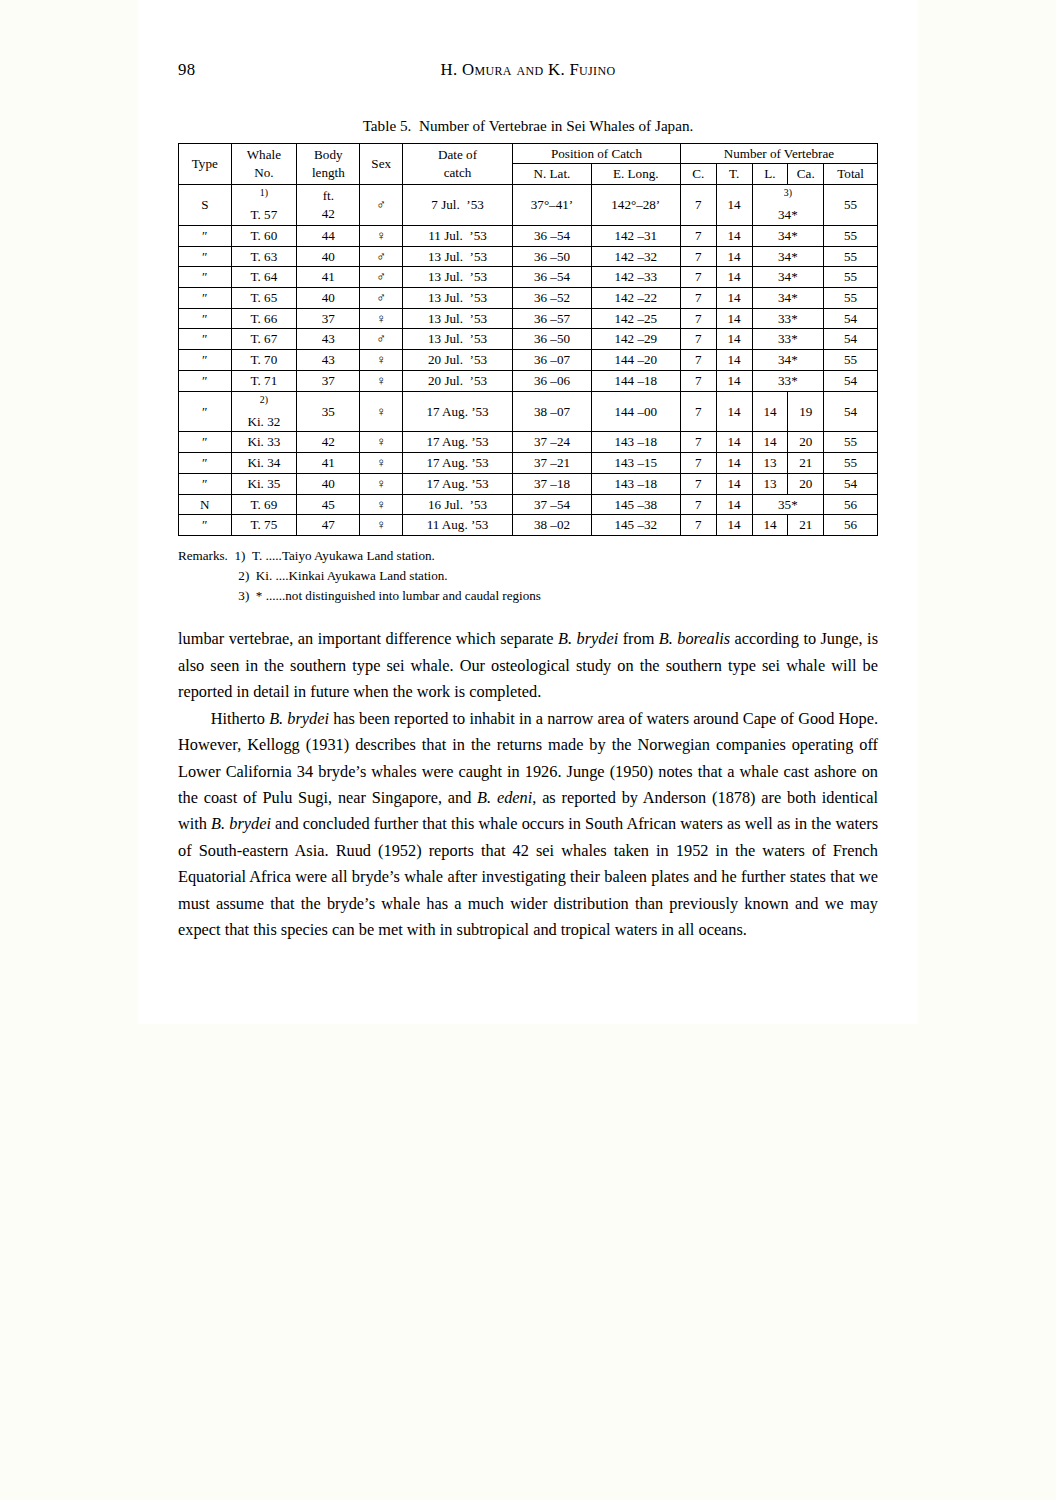98 H. Omura and K. Fujino
Table 5. Number of Vertebrae in Sei Whales of Japan.
| Type | Whale No. | Body length | Sex | Date of catch | Position of Catch | Number of Vertebrae |
| --- | --- | --- | --- | --- | --- | --- |
| N. Lat. | E. Long. | C. | T. | L. | Ca. | Total |
| S | 1) T. 57 | ft. 42 | ♂ | 7 Jul. ’53 | 37°–41’ | 142°–28’ | 7 | 14 | 3) 34* | 55 |
| ″ | T. 60 | 44 | ♀ | 11 Jul. ’53 | 36 –54 | 142 –31 | 7 | 14 | 34* | 55 |
| ″ | T. 63 | 40 | ♂ | 13 Jul. ’53 | 36 –50 | 142 –32 | 7 | 14 | 34* | 55 |
| ″ | T. 64 | 41 | ♂ | 13 Jul. ’53 | 36 –54 | 142 –33 | 7 | 14 | 34* | 55 |
| ″ | T. 65 | 40 | ♂ | 13 Jul. ’53 | 36 –52 | 142 –22 | 7 | 14 | 34* | 55 |
| ″ | T. 66 | 37 | ♀ | 13 Jul. ’53 | 36 –57 | 142 –25 | 7 | 14 | 33* | 54 |
| ″ | T. 67 | 43 | ♂ | 13 Jul. ’53 | 36 –50 | 142 –29 | 7 | 14 | 33* | 54 |
| ″ | T. 70 | 43 | ♀ | 20 Jul. ’53 | 36 –07 | 144 –20 | 7 | 14 | 34* | 55 |
| ″ | T. 71 | 37 | ♀ | 20 Jul. ’53 | 36 –06 | 144 –18 | 7 | 14 | 33* | 54 |
| ″ | 2) Ki. 32 | 35 | ♀ | 17 Aug. ’53 | 38 –07 | 144 –00 | 7 | 14 | 14 | 19 | 54 |
| ″ | Ki. 33 | 42 | ♀ | 17 Aug. ’53 | 37 –24 | 143 –18 | 7 | 14 | 14 | 20 | 55 |
| ″ | Ki. 34 | 41 | ♀ | 17 Aug. ’53 | 37 –21 | 143 –15 | 7 | 14 | 13 | 21 | 55 |
| ″ | Ki. 35 | 40 | ♀ | 17 Aug. ’53 | 37 –18 | 143 –18 | 7 | 14 | 13 | 20 | 54 |
| N | T. 69 | 45 | ♀ | 16 Jul. ’53 | 37 –54 | 145 –38 | 7 | 14 | 35* | 56 |
| ″ | T. 75 | 47 | ♀ | 11 Aug. ’53 | 38 –02 | 145 –32 | 7 | 14 | 14 | 21 | 56 |
Remarks. 1) T. .....Taiyo Ayukawa Land station.
2) Ki. ....Kinkai Ayukawa Land station.
3) * ......not distinguished into lumbar and caudal regions
lumbar vertebrae, an important difference which separate B. brydei from B. borealis according to Junge, is also seen in the southern type sei whale. Our osteological study on the southern type sei whale will be reported in detail in future when the work is completed.
Hitherto B. brydei has been reported to inhabit in a narrow area of waters around Cape of Good Hope. However, Kellogg (1931) describes that in the returns made by the Norwegian companies operating off Lower California 34 bryde’s whales were caught in 1926. Junge (1950) notes that a whale cast ashore on the coast of Pulu Sugi, near Singapore, and B. edeni, as reported by Anderson (1878) are both identical with B. brydei and concluded further that this whale occurs in South African waters as well as in the waters of South-eastern Asia. Ruud (1952) reports that 42 sei whales taken in 1952 in the waters of French Equatorial Africa were all bryde’s whale after investigating their baleen plates and he further states that we must assume that the bryde’s whale has a much wider distribution than previously known and we may expect that this species can be met with in subtropical and tropical waters in all oceans.